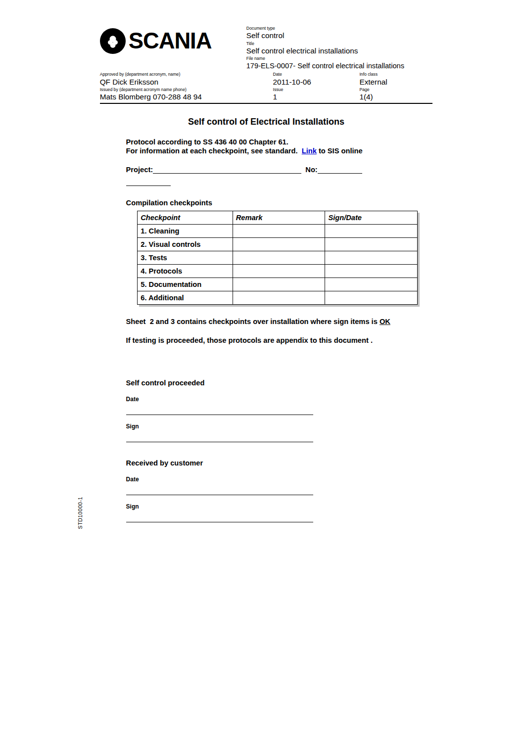SCANIA
Document type
Self control
Title
Self control electrical installations
File name
179-ELS-0007- Self control electrical installations
Approved by (department acronym, name)
QF Dick Eriksson
Date
2011-10-06
Info class
External
Issued by (department acronym name phone)
Mats Blomberg 070-288 48 94
Issue
1
Page
1(4)
Self control of Electrical Installations
Protocol according to SS 436 40 00 Chapter 61.
For information at each checkpoint, see standard. Link to SIS online
Project: No:
Compilation checkpoints
| Checkpoint | Remark | Sign/Date |
| --- | --- | --- |
| 1. Cleaning | | |
| 2. Visual controls | | |
| 3. Tests | | |
| 4. Protocols | | |
| 5. Documentation | | |
| 6. Additional | | |
Sheet 2 and 3 contains checkpoints over installation where sign items is OK
If testing is proceeded, those protocols are appendix to this document .
Self control proceeded
Date
Sign
Received by customer
Date
Sign
STD10000-1